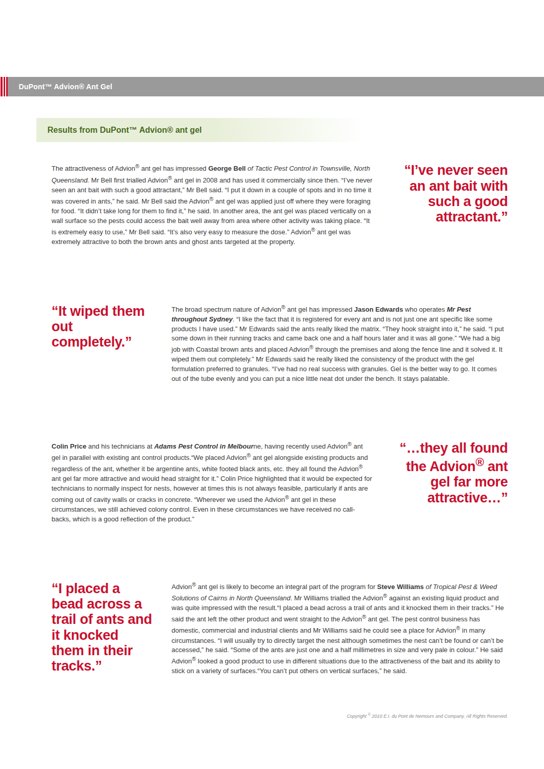DuPont™ Advion® Ant Gel
Results from DuPont™ Advion® ant gel
The attractiveness of Advion® ant gel has impressed George Bell of Tactic Pest Control in Townsville, North Queensland. Mr Bell first trialled Advion® ant gel in 2008 and has used it commercially since then. “I’ve never seen an ant bait with such a good attractant,” Mr Bell said. “I put it down in a couple of spots and in no time it was covered in ants,” he said. Mr Bell said the Advion® ant gel was applied just off where they were foraging for food. “It didn’t take long for them to find it,” he said. In another area, the ant gel was placed vertically on a wall surface so the pests could access the bait well away from area where other activity was taking place. “It is extremely easy to use,” Mr Bell said. “It’s also very easy to measure the dose.” Advion® ant gel was extremely attractive to both the brown ants and ghost ants targeted at the property.
“I’ve never seen an ant bait with such a good attractant.”
“It wiped them out completely.”
The broad spectrum nature of Advion® ant gel has impressed Jason Edwards who operates Mr Pest throughout Sydney. “I like the fact that it is registered for every ant and is not just one ant specific like some products I have used.” Mr Edwards said the ants really liked the matrix. “They hook straight into it,” he said. “I put some down in their running tracks and came back one and a half hours later and it was all gone.” “We had a big job with Coastal brown ants and placed Advion® through the premises and along the fence line and it solved it. It wiped them out completely.” Mr Edwards said he really liked the consistency of the product with the gel formulation preferred to granules. “I’ve had no real success with granules. Gel is the better way to go. It comes out of the tube evenly and you can put a nice little neat dot under the bench. It stays palatable.
Colin Price and his technicians at Adams Pest Control in Melbourne, having recently used Advion® ant gel in parallel with existing ant control products.“We placed Advion® ant gel alongside existing products and regardless of the ant, whether it be argentine ants, white footed black ants, etc. they all found the Advion® ant gel far more attractive and would head straight for it.” Colin Price highlighted that it would be expected for technicians to normally inspect for nests, however at times this is not always feasible, particularly if ants are coming out of cavity walls or cracks in concrete. “Wherever we used the Advion® ant gel in these circumstances, we still achieved colony control. Even in these circumstances we have received no call-backs, which is a good reflection of the product.”
“…they all found the Advion® ant gel far more attractive…”
“I placed a bead across a trail of ants and it knocked them in their tracks.”
Advion® ant gel is likely to become an integral part of the program for Steve Williams of Tropical Pest & Weed Solutions of Cairns in North Queensland. Mr Williams trialled the Advion® against an existing liquid product and was quite impressed with the result.“I placed a bead across a trail of ants and it knocked them in their tracks.” He said the ant left the other product and went straight to the Advion® ant gel. The pest control business has domestic, commercial and industrial clients and Mr Williams said he could see a place for Advion® in many circumstances. “I will usually try to directly target the nest although sometimes the nest can’t be found or can’t be accessed,” he said. “Some of the ants are just one and a half millimetres in size and very pale in colour.” He said Advion® looked a good product to use in different situations due to the attractiveness of the bait and its ability to stick on a variety of surfaces.“You can’t put others on vertical surfaces,” he said.
Copyright © 2010 E.I. du Pont de Nemours and Company. All Rights Reserved.